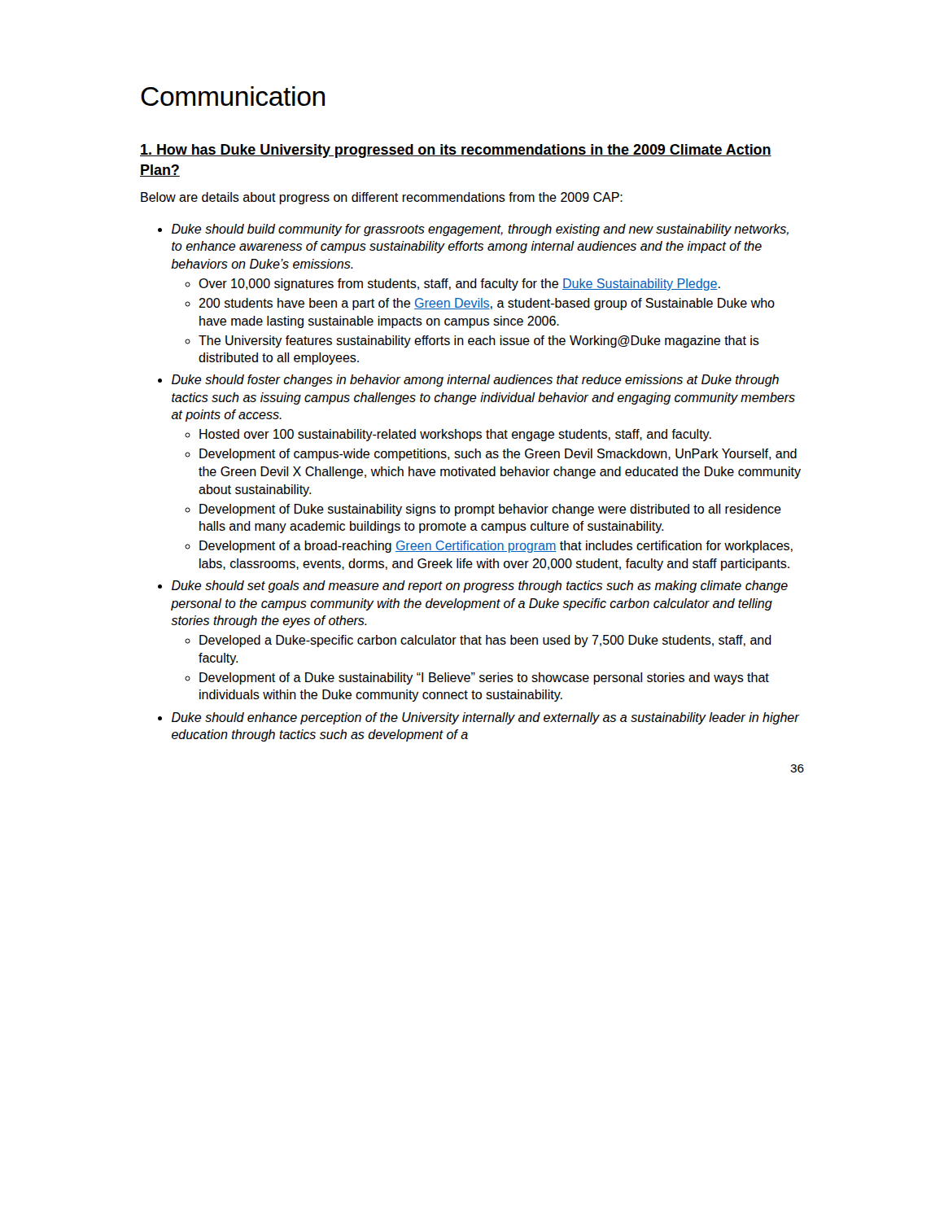Communication
1. How has Duke University progressed on its recommendations in the 2009 Climate Action Plan?
Below are details about progress on different recommendations from the 2009 CAP:
Duke should build community for grassroots engagement, through existing and new sustainability networks, to enhance awareness of campus sustainability efforts among internal audiences and the impact of the behaviors on Duke’s emissions.
Over 10,000 signatures from students, staff, and faculty for the Duke Sustainability Pledge.
200 students have been a part of the Green Devils, a student-based group of Sustainable Duke who have made lasting sustainable impacts on campus since 2006.
The University features sustainability efforts in each issue of the Working@Duke magazine that is distributed to all employees.
Duke should foster changes in behavior among internal audiences that reduce emissions at Duke through tactics such as issuing campus challenges to change individual behavior and engaging community members at points of access.
Hosted over 100 sustainability-related workshops that engage students, staff, and faculty.
Development of campus-wide competitions, such as the Green Devil Smackdown, UnPark Yourself, and the Green Devil X Challenge, which have motivated behavior change and educated the Duke community about sustainability.
Development of Duke sustainability signs to prompt behavior change were distributed to all residence halls and many academic buildings to promote a campus culture of sustainability.
Development of a broad-reaching Green Certification program that includes certification for workplaces, labs, classrooms, events, dorms, and Greek life with over 20,000 student, faculty and staff participants.
Duke should set goals and measure and report on progress through tactics such as making climate change personal to the campus community with the development of a Duke specific carbon calculator and telling stories through the eyes of others.
Developed a Duke-specific carbon calculator that has been used by 7,500 Duke students, staff, and faculty.
Development of a Duke sustainability “I Believe” series to showcase personal stories and ways that individuals within the Duke community connect to sustainability.
Duke should enhance perception of the University internally and externally as a sustainability leader in higher education through tactics such as development of a
36